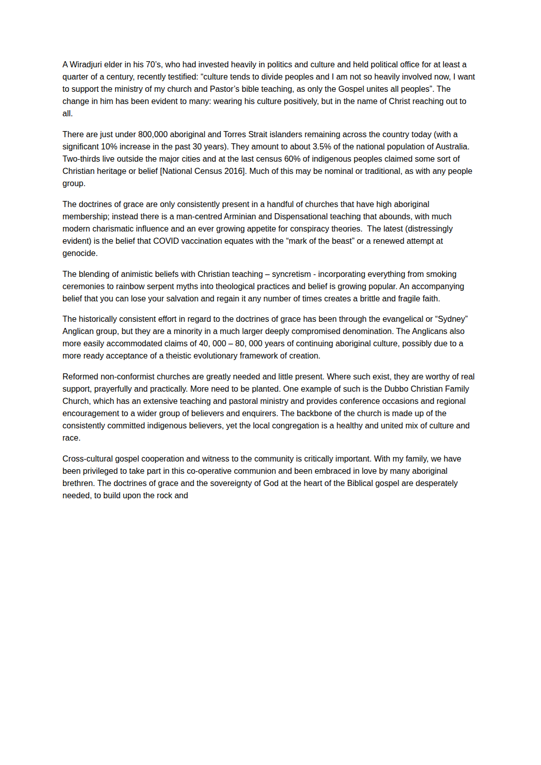A Wiradjuri elder in his 70’s, who had invested heavily in politics and culture and held political office for at least a quarter of a century, recently testified: “culture tends to divide peoples and I am not so heavily involved now, I want to support the ministry of my church and Pastor’s bible teaching, as only the Gospel unites all peoples”. The change in him has been evident to many: wearing his culture positively, but in the name of Christ reaching out to all.
There are just under 800,000 aboriginal and Torres Strait islanders remaining across the country today (with a significant 10% increase in the past 30 years). They amount to about 3.5% of the national population of Australia. Two-thirds live outside the major cities and at the last census 60% of indigenous peoples claimed some sort of Christian heritage or belief [National Census 2016]. Much of this may be nominal or traditional, as with any people group.
The doctrines of grace are only consistently present in a handful of churches that have high aboriginal membership; instead there is a man-centred Arminian and Dispensational teaching that abounds, with much modern charismatic influence and an ever growing appetite for conspiracy theories. The latest (distressingly evident) is the belief that COVID vaccination equates with the “mark of the beast” or a renewed attempt at genocide.
The blending of animistic beliefs with Christian teaching – syncretism - incorporating everything from smoking ceremonies to rainbow serpent myths into theological practices and belief is growing popular. An accompanying belief that you can lose your salvation and regain it any number of times creates a brittle and fragile faith.
The historically consistent effort in regard to the doctrines of grace has been through the evangelical or “Sydney” Anglican group, but they are a minority in a much larger deeply compromised denomination. The Anglicans also more easily accommodated claims of 40, 000 – 80, 000 years of continuing aboriginal culture, possibly due to a more ready acceptance of a theistic evolutionary framework of creation.
Reformed non-conformist churches are greatly needed and little present. Where such exist, they are worthy of real support, prayerfully and practically. More need to be planted. One example of such is the Dubbo Christian Family Church, which has an extensive teaching and pastoral ministry and provides conference occasions and regional encouragement to a wider group of believers and enquirers. The backbone of the church is made up of the consistently committed indigenous believers, yet the local congregation is a healthy and united mix of culture and race.
Cross-cultural gospel cooperation and witness to the community is critically important. With my family, we have been privileged to take part in this co-operative communion and been embraced in love by many aboriginal brethren. The doctrines of grace and the sovereignty of God at the heart of the Biblical gospel are desperately needed, to build upon the rock and